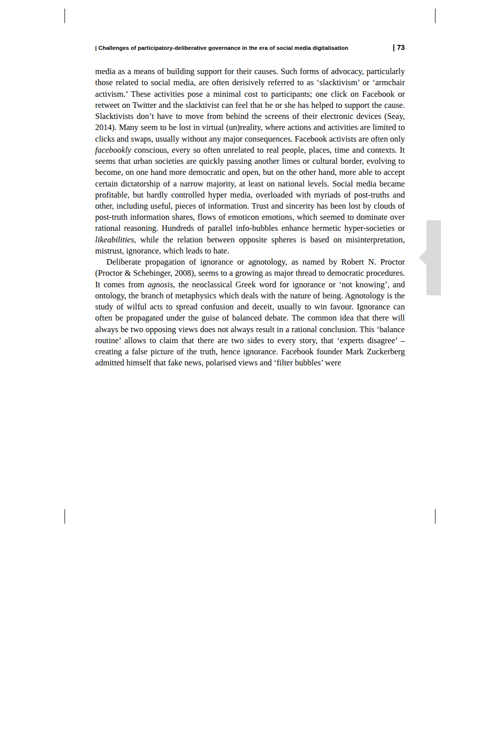| Challenges of participatory-deliberative governance in the era of social media digitalisation | 73
media as a means of building support for their causes. Such forms of advocacy, particularly those related to social media, are often derisively referred to as ‘slacktivism’ or ‘armchair activism.’ These activities pose a minimal cost to participants; one click on Facebook or retweet on Twitter and the slacktivist can feel that he or she has helped to support the cause. Slacktivists don’t have to move from behind the screens of their electronic devices (Seay, 2014). Many seem to be lost in virtual (un)reality, where actions and activities are limited to clicks and swaps, usually without any major consequences. Facebook activists are often only facebookly conscious, every so often unrelated to real people, places, time and contexts. It seems that urban societies are quickly passing another limes or cultural border, evolving to become, on one hand more democratic and open, but on the other hand, more able to accept certain dictatorship of a narrow majority, at least on national levels. Social media became profitable, but hardly controlled hyper media, overloaded with myriads of post-truths and other, including useful, pieces of information. Trust and sincerity has been lost by clouds of post-truth information shares, flows of emoticon emotions, which seemed to dominate over rational reasoning. Hundreds of parallel info-bubbles enhance hermetic hyper-societies or likeabilities, while the relation between opposite spheres is based on misinterpretation, mistrust, ignorance, which leads to hate.
Deliberate propagation of ignorance or agnotology, as named by Robert N. Proctor (Proctor & Schebinger, 2008), seems to a growing as major thread to democratic procedures. It comes from agnosis, the neoclassical Greek word for ignorance or ‘not knowing’, and ontology, the branch of metaphysics which deals with the nature of being. Agnotology is the study of wilful acts to spread confusion and deceit, usually to win favour. Ignorance can often be propagated under the guise of balanced debate. The common idea that there will always be two opposing views does not always result in a rational conclusion. This ‘balance routine’ allows to claim that there are two sides to every story, that ‘experts disagree’ – creating a false picture of the truth, hence ignorance. Facebook founder Mark Zuckerberg admitted himself that fake news, polarised views and ‘filter bubbles’ were